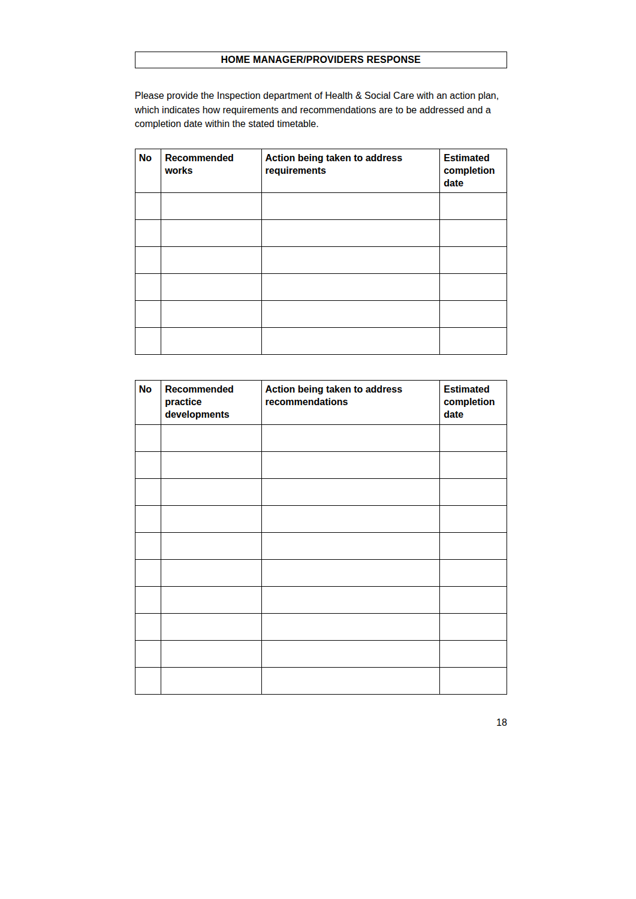HOME MANAGER/PROVIDERS RESPONSE
Please provide the Inspection department of Health & Social Care with an action plan, which indicates how requirements and recommendations are to be addressed and a completion date within the stated timetable.
| No | Recommended works | Action being taken to address requirements | Estimated completion date |
| --- | --- | --- | --- |
| No | Recommended practice developments | Action being taken to address recommendations | Estimated completion date |
| --- | --- | --- | --- |
18